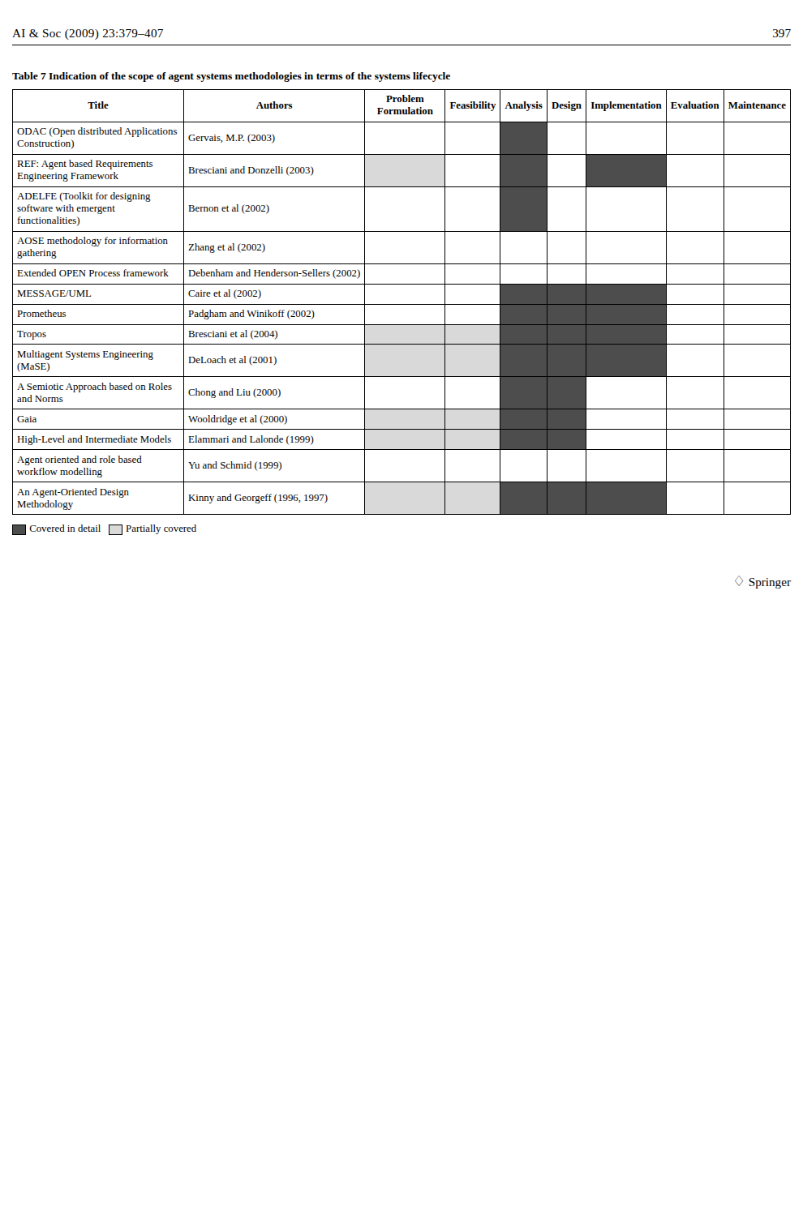AI & Soc (2009) 23:379–407
397
Table 7 Indication of the scope of agent systems methodologies in terms of the systems lifecycle
| Title | Authors | Problem Formulation | Feasibility | Analysis | Design | Implementation | Evaluation | Maintenance |
| --- | --- | --- | --- | --- | --- | --- | --- | --- |
| ODAC (Open distributed Applications Construction) | Gervais, M.P. (2003) | | | | | | | |
| REF: Agent based Requirements Engineering Framework | Bresciani and Donzelli (2003) | | | | | | | |
| ADELFE (Toolkit for designing software with emergent functionalities) | Bernon et al (2002) | | | | | | | |
| AOSE methodology for information gathering | Zhang et al (2002) | | | | | | | |
| Extended OPEN Process framework | Debenham and Henderson-Sellers (2002) | | | | | | | |
| MESSAGE/UML | Caire et al (2002) | | | | | | | |
| Prometheus | Padgham and Winikoff (2002) | | | | | | | |
| Tropos | Bresciani et al (2004) | | | | | | | |
| Multiagent Systems Engineering (MaSE) | DeLoach et al (2001) | | | | | | | |
| A Semiotic Approach based on Roles and Norms | Chong and Liu (2000) | | | | | | | |
| Gaia | Wooldridge et al (2000) | | | | | | | |
| High-Level and Intermediate Models | Elammari and Lalonde (1999) | | | | | | | |
| Agent oriented and role based workflow modelling | Yu and Schmid (1999) | | | | | | | |
| An Agent-Oriented Design Methodology | Kinny and Georgeff (1996, 1997) | | | | | | | |
Covered in detail Partially covered
♢Springer